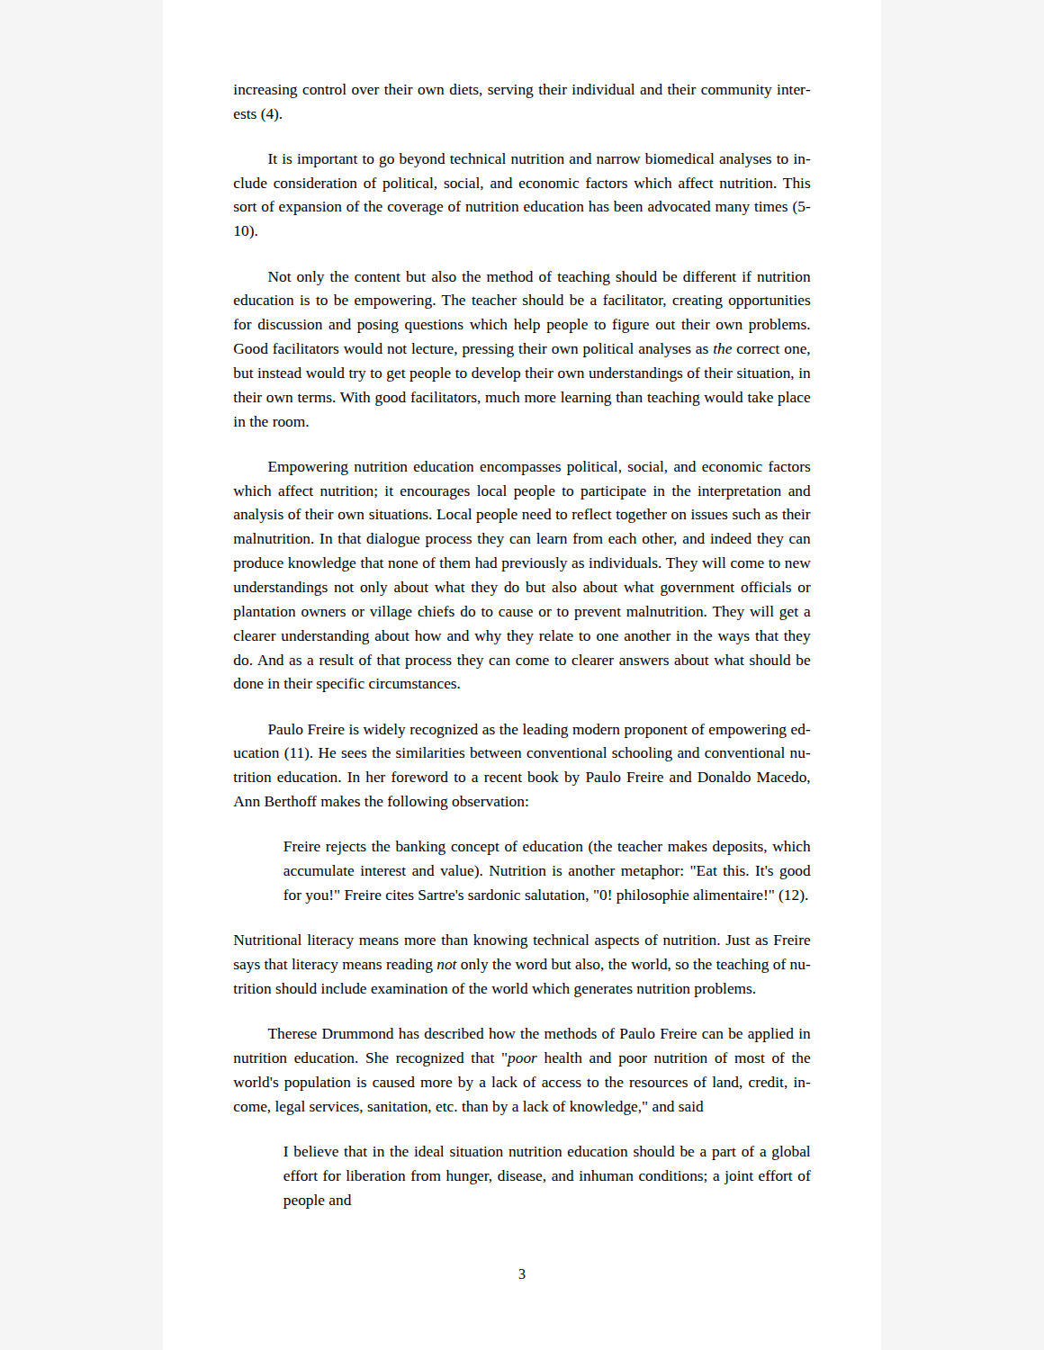increasing control over their own diets, serving their individual and their community interests (4).
It is important to go beyond technical nutrition and narrow biomedical analyses to include consideration of political, social, and economic factors which affect nutrition. This sort of expansion of the coverage of nutrition education has been advocated many times (5-10).
Not only the content but also the method of teaching should be different if nutrition education is to be empowering. The teacher should be a facilitator, creating opportunities for discussion and posing questions which help people to figure out their own problems. Good facilitators would not lecture, pressing their own political analyses as the correct one, but instead would try to get people to develop their own understandings of their situation, in their own terms. With good facilitators, much more learning than teaching would take place in the room.
Empowering nutrition education encompasses political, social, and economic factors which affect nutrition; it encourages local people to participate in the interpretation and analysis of their own situations. Local people need to reflect together on issues such as their malnutrition. In that dialogue process they can learn from each other, and indeed they can produce knowledge that none of them had previously as individuals. They will come to new understandings not only about what they do but also about what government officials or plantation owners or village chiefs do to cause or to prevent malnutrition. They will get a clearer understanding about how and why they relate to one another in the ways that they do. And as a result of that process they can come to clearer answers about what should be done in their specific circumstances.
Paulo Freire is widely recognized as the leading modern proponent of empowering education (11). He sees the similarities between conventional schooling and conventional nutrition education. In her foreword to a recent book by Paulo Freire and Donaldo Macedo, Ann Berthoff makes the following observation:
Freire rejects the banking concept of education (the teacher makes deposits, which accumulate interest and value). Nutrition is another metaphor: "Eat this. It's good for you!" Freire cites Sartre's sardonic salutation, "0! philosophie alimentaire!" (12).
Nutritional literacy means more than knowing technical aspects of nutrition. Just as Freire says that literacy means reading not only the word but also, the world, so the teaching of nutrition should include examination of the world which generates nutrition problems.
Therese Drummond has described how the methods of Paulo Freire can be applied in nutrition education. She recognized that "poor health and poor nutrition of most of the world's population is caused more by a lack of access to the resources of land, credit, income, legal services, sanitation, etc. than by a lack of knowledge," and said
I believe that in the ideal situation nutrition education should be a part of a global effort for liberation from hunger, disease, and inhuman conditions; a joint effort of people and
3